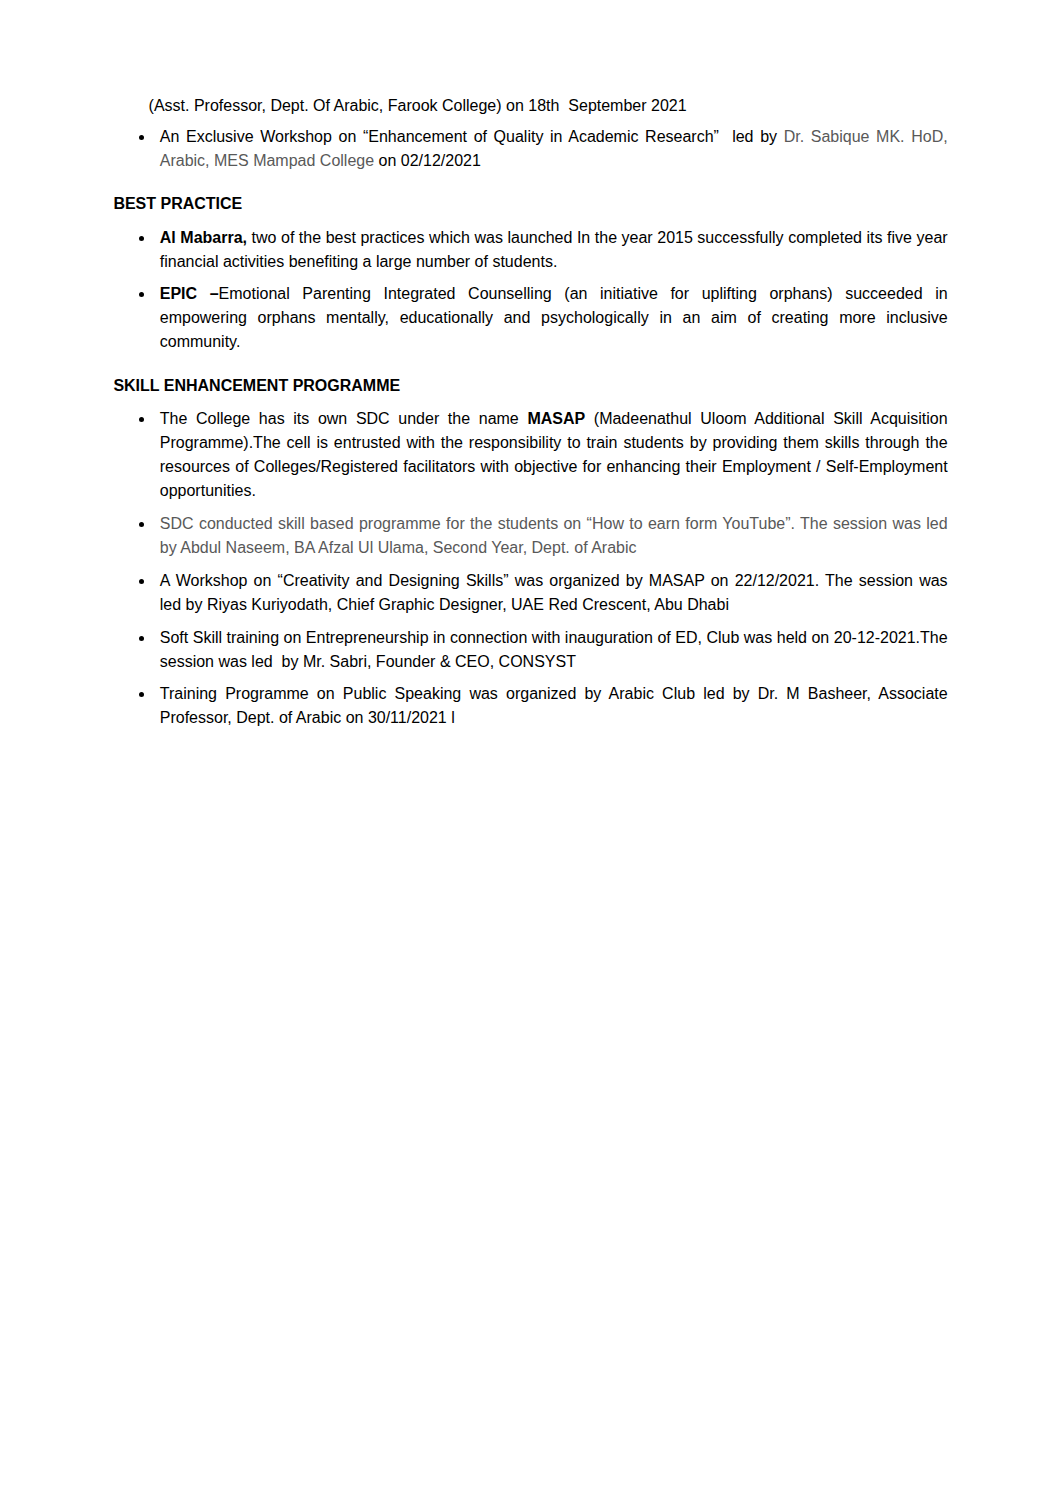(Asst. Professor, Dept. Of Arabic, Farook College) on 18th September 2021
An Exclusive Workshop on “Enhancement of Quality in Academic Research” led by Dr. Sabique MK. HoD, Arabic, MES Mampad College on 02/12/2021
BEST PRACTICE
Al Mabarra, two of the best practices which was launched In the year 2015 successfully completed its five year financial activities benefiting a large number of students.
EPIC –Emotional Parenting Integrated Counselling (an initiative for uplifting orphans) succeeded in empowering orphans mentally, educationally and psychologically in an aim of creating more inclusive community.
SKILL ENHANCEMENT PROGRAMME
The College has its own SDC under the name MASAP (Madeenathul Uloom Additional Skill Acquisition Programme).The cell is entrusted with the responsibility to train students by providing them skills through the resources of Colleges/Registered facilitators with objective for enhancing their Employment / Self-Employment opportunities.
SDC conducted skill based programme for the students on “How to earn form YouTube”. The session was led by Abdul Naseem, BA Afzal Ul Ulama, Second Year, Dept. of Arabic
A Workshop on “Creativity and Designing Skills” was organized by MASAP on 22/12/2021. The session was led by Riyas Kuriyodath, Chief Graphic Designer, UAE Red Crescent, Abu Dhabi
Soft Skill training on Entrepreneurship in connection with inauguration of ED, Club was held on 20-12-2021.The session was led by Mr. Sabri, Founder & CEO, CONSYST
Training Programme on Public Speaking was organized by Arabic Club led by Dr. M Basheer, Associate Professor, Dept. of Arabic on 30/11/2021 l